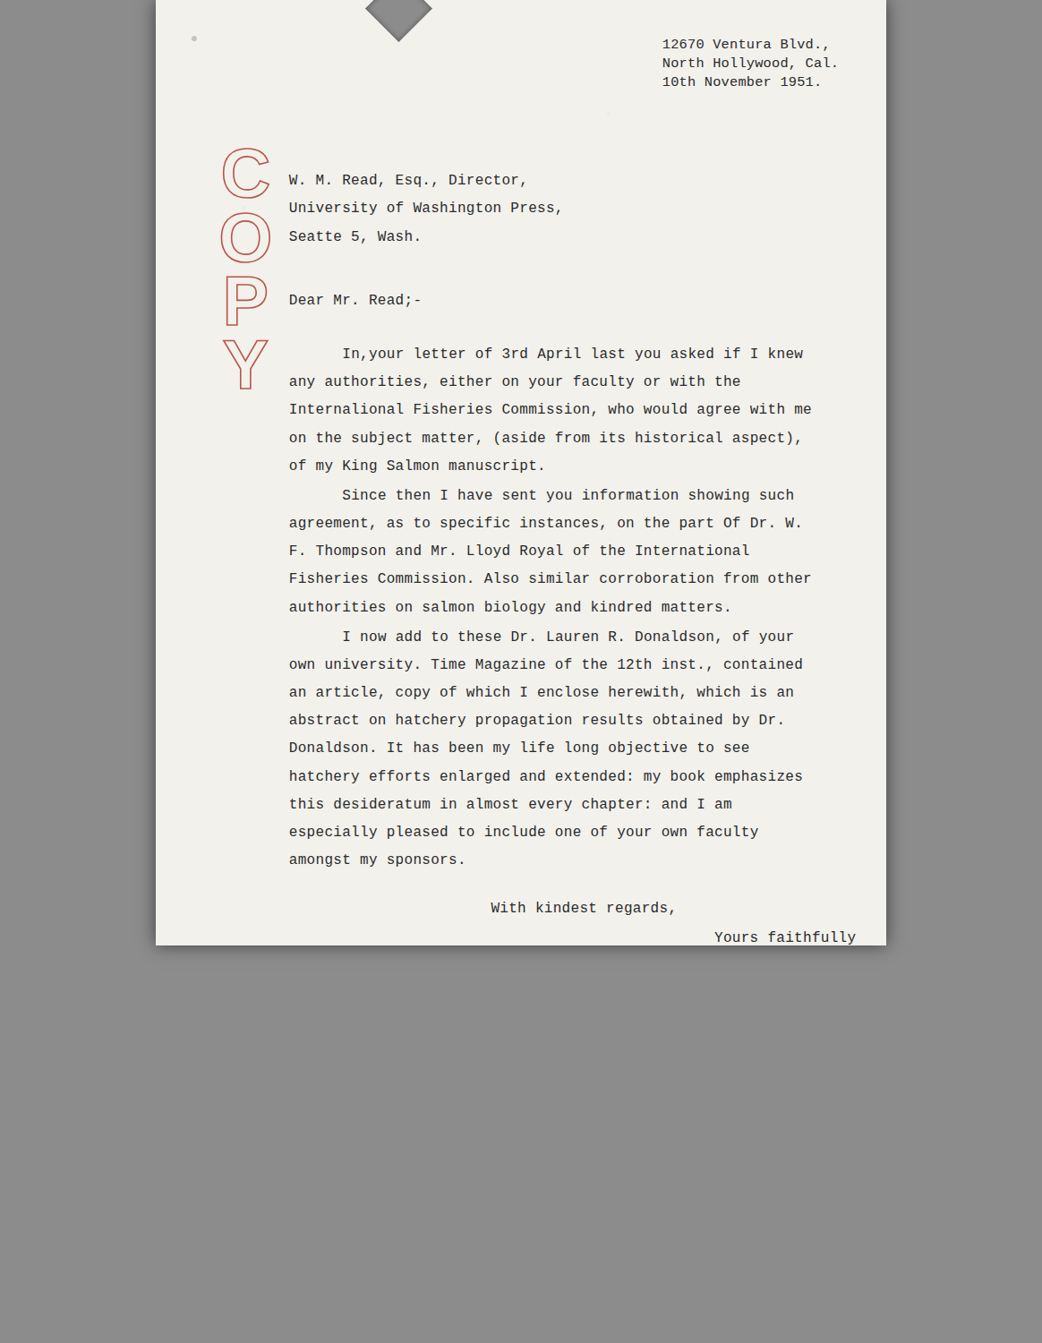12670 Ventura Blvd.,
North Hollywood, Cal.
10th November 1951.
COPY
W. M. Read, Esq., Director,
University of Washington Press,
Seatte 5, Wash.
Dear Mr. Read;-
In,your letter of 3rd April last you asked if I knew any authorities, either on your faculty or with the Internalional Fisheries Commission, who would agree with me on the subject matter, (aside from its historical aspect), of my King Salmon manuscript.
Since then I have sent you information showing such agreement, as to specific instances, on the part Of Dr. W. F. Thompson and Mr. Lloyd Royal of the International Fisheries Commission. Also similar corroboration from other authorities on salmon biology and kindred matters.
I now add to these Dr. Lauren R. Donaldson, of your own university. Time Magazine of the 12th inst., contained an article, copy of which I enclose herewith, which is an abstract on hatchery propagation results obtained by Dr. Donaldson. It has been my life long objective to see hatchery efforts enlarged and extended: my book emphasizes this desideratum in almost every chapter: and I am especially pleased to include one of your own faculty amongst my sponsors.
With kindest regards,
Yours faithfully